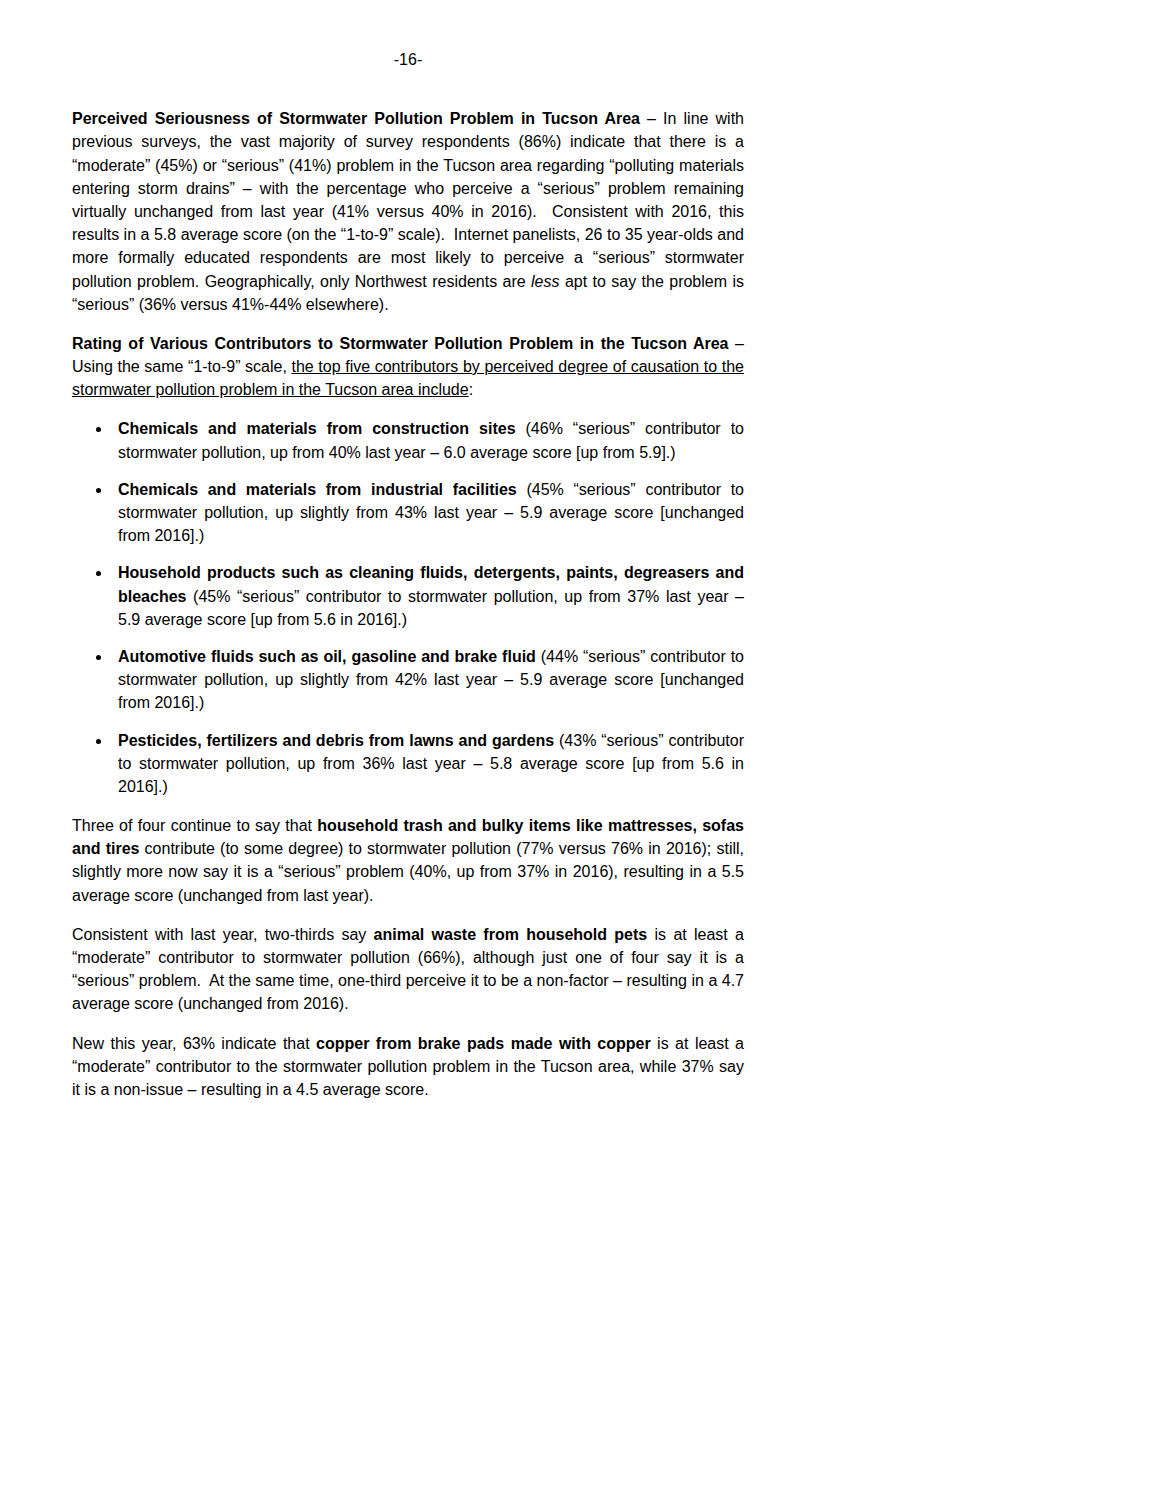-16-
Perceived Seriousness of Stormwater Pollution Problem in Tucson Area – In line with previous surveys, the vast majority of survey respondents (86%) indicate that there is a “moderate” (45%) or “serious” (41%) problem in the Tucson area regarding “polluting materials entering storm drains” – with the percentage who perceive a “serious” problem remaining virtually unchanged from last year (41% versus 40% in 2016). Consistent with 2016, this results in a 5.8 average score (on the “1-to-9” scale). Internet panelists, 26 to 35 year-olds and more formally educated respondents are most likely to perceive a “serious” stormwater pollution problem. Geographically, only Northwest residents are less apt to say the problem is “serious” (36% versus 41%-44% elsewhere).
Rating of Various Contributors to Stormwater Pollution Problem in the Tucson Area – Using the same “1-to-9” scale, the top five contributors by perceived degree of causation to the stormwater pollution problem in the Tucson area include:
Chemicals and materials from construction sites (46% “serious” contributor to stormwater pollution, up from 40% last year – 6.0 average score [up from 5.9].)
Chemicals and materials from industrial facilities (45% “serious” contributor to stormwater pollution, up slightly from 43% last year – 5.9 average score [unchanged from 2016].)
Household products such as cleaning fluids, detergents, paints, degreasers and bleaches (45% “serious” contributor to stormwater pollution, up from 37% last year – 5.9 average score [up from 5.6 in 2016].)
Automotive fluids such as oil, gasoline and brake fluid (44% “serious” contributor to stormwater pollution, up slightly from 42% last year – 5.9 average score [unchanged from 2016].)
Pesticides, fertilizers and debris from lawns and gardens (43% “serious” contributor to stormwater pollution, up from 36% last year – 5.8 average score [up from 5.6 in 2016].)
Three of four continue to say that household trash and bulky items like mattresses, sofas and tires contribute (to some degree) to stormwater pollution (77% versus 76% in 2016); still, slightly more now say it is a “serious” problem (40%, up from 37% in 2016), resulting in a 5.5 average score (unchanged from last year).
Consistent with last year, two-thirds say animal waste from household pets is at least a “moderate” contributor to stormwater pollution (66%), although just one of four say it is a “serious” problem. At the same time, one-third perceive it to be a non-factor – resulting in a 4.7 average score (unchanged from 2016).
New this year, 63% indicate that copper from brake pads made with copper is at least a “moderate” contributor to the stormwater pollution problem in the Tucson area, while 37% say it is a non-issue – resulting in a 4.5 average score.